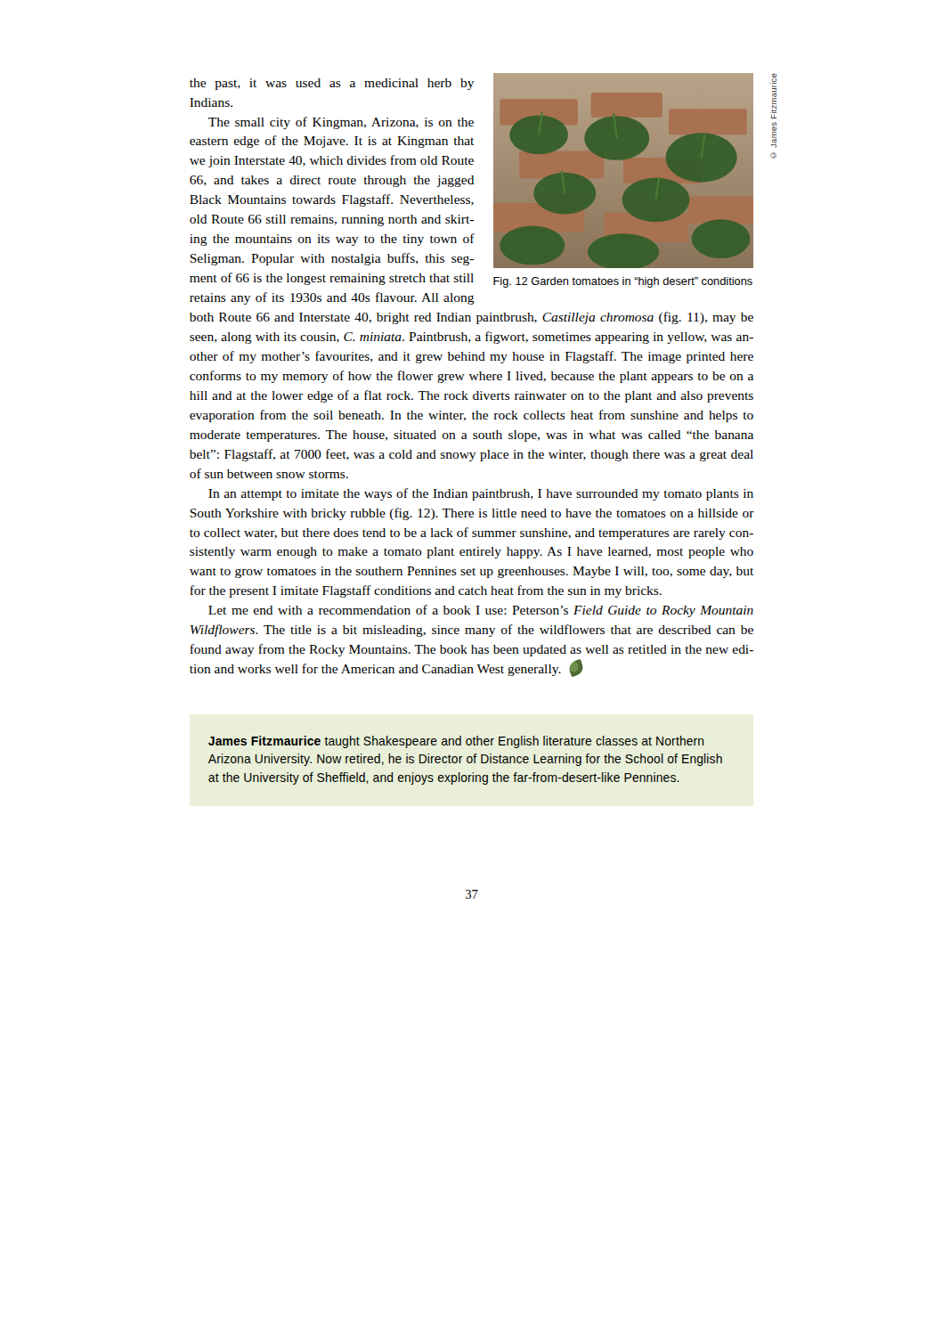© James Fitzmaurice
Fig. 12 Garden tomatoes in “high desert” conditions
the past, it was used as a medicinal herb by Indians.
The small city of Kingman, Arizona, is on the eastern edge of the Mojave. It is at Kingman that we join Interstate 40, which divides from old Route 66, and takes a direct route through the jagged Black Mountains towards Flagstaff. Nevertheless, old Route 66 still remains, running north and skirting the mountains on its way to the tiny town of Seligman. Popular with nostalgia buffs, this segment of 66 is the longest remaining stretch that still retains any of its 1930s and 40s flavour. All along both Route 66 and Interstate 40, bright red Indian paintbrush, Castilleja chromosa (fig. 11), may be seen, along with its cousin, C. miniata. Paintbrush, a figwort, sometimes appearing in yellow, was another of my mother’s favourites, and it grew behind my house in Flagstaff. The image printed here conforms to my memory of how the flower grew where I lived, because the plant appears to be on a hill and at the lower edge of a flat rock. The rock diverts rainwater on to the plant and also prevents evaporation from the soil beneath. In the winter, the rock collects heat from sunshine and helps to moderate temperatures. The house, situated on a south slope, was in what was called “the banana belt”: Flagstaff, at 7000 feet, was a cold and snowy place in the winter, though there was a great deal of sun between snow storms.
In an attempt to imitate the ways of the Indian paintbrush, I have surrounded my tomato plants in South Yorkshire with bricky rubble (fig. 12). There is little need to have the tomatoes on a hillside or to collect water, but there does tend to be a lack of summer sunshine, and temperatures are rarely consistently warm enough to make a tomato plant entirely happy. As I have learned, most people who want to grow tomatoes in the southern Pennines set up greenhouses. Maybe I will, too, some day, but for the present I imitate Flagstaff conditions and catch heat from the sun in my bricks.
Let me end with a recommendation of a book I use: Peterson’s Field Guide to Rocky Mountain Wildflowers. The title is a bit misleading, since many of the wildflowers that are described can be found away from the Rocky Mountains. The book has been updated as well as retitled in the new edition and works well for the American and Canadian West generally.
James Fitzmaurice taught Shakespeare and other English literature classes at Northern Arizona University. Now retired, he is Director of Distance Learning for the School of English at the University of Sheffield, and enjoys exploring the far-from-desert-like Pennines.
37